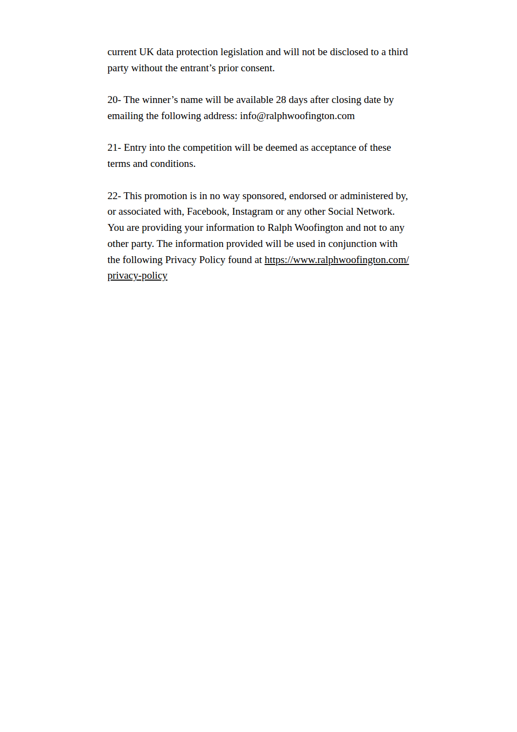current UK data protection legislation and will not be disclosed to a third party without the entrant’s prior consent.
20- The winner’s name will be available 28 days after closing date by emailing the following address: info@ralphwoofington.com
21- Entry into the competition will be deemed as acceptance of these terms and conditions.
22- This promotion is in no way sponsored, endorsed or administered by, or associated with, Facebook, Instagram or any other Social Network. You are providing your information to Ralph Woofington and not to any other party. The information provided will be used in conjunction with the following Privacy Policy found at https://www.ralphwoofington.com/privacy-policy